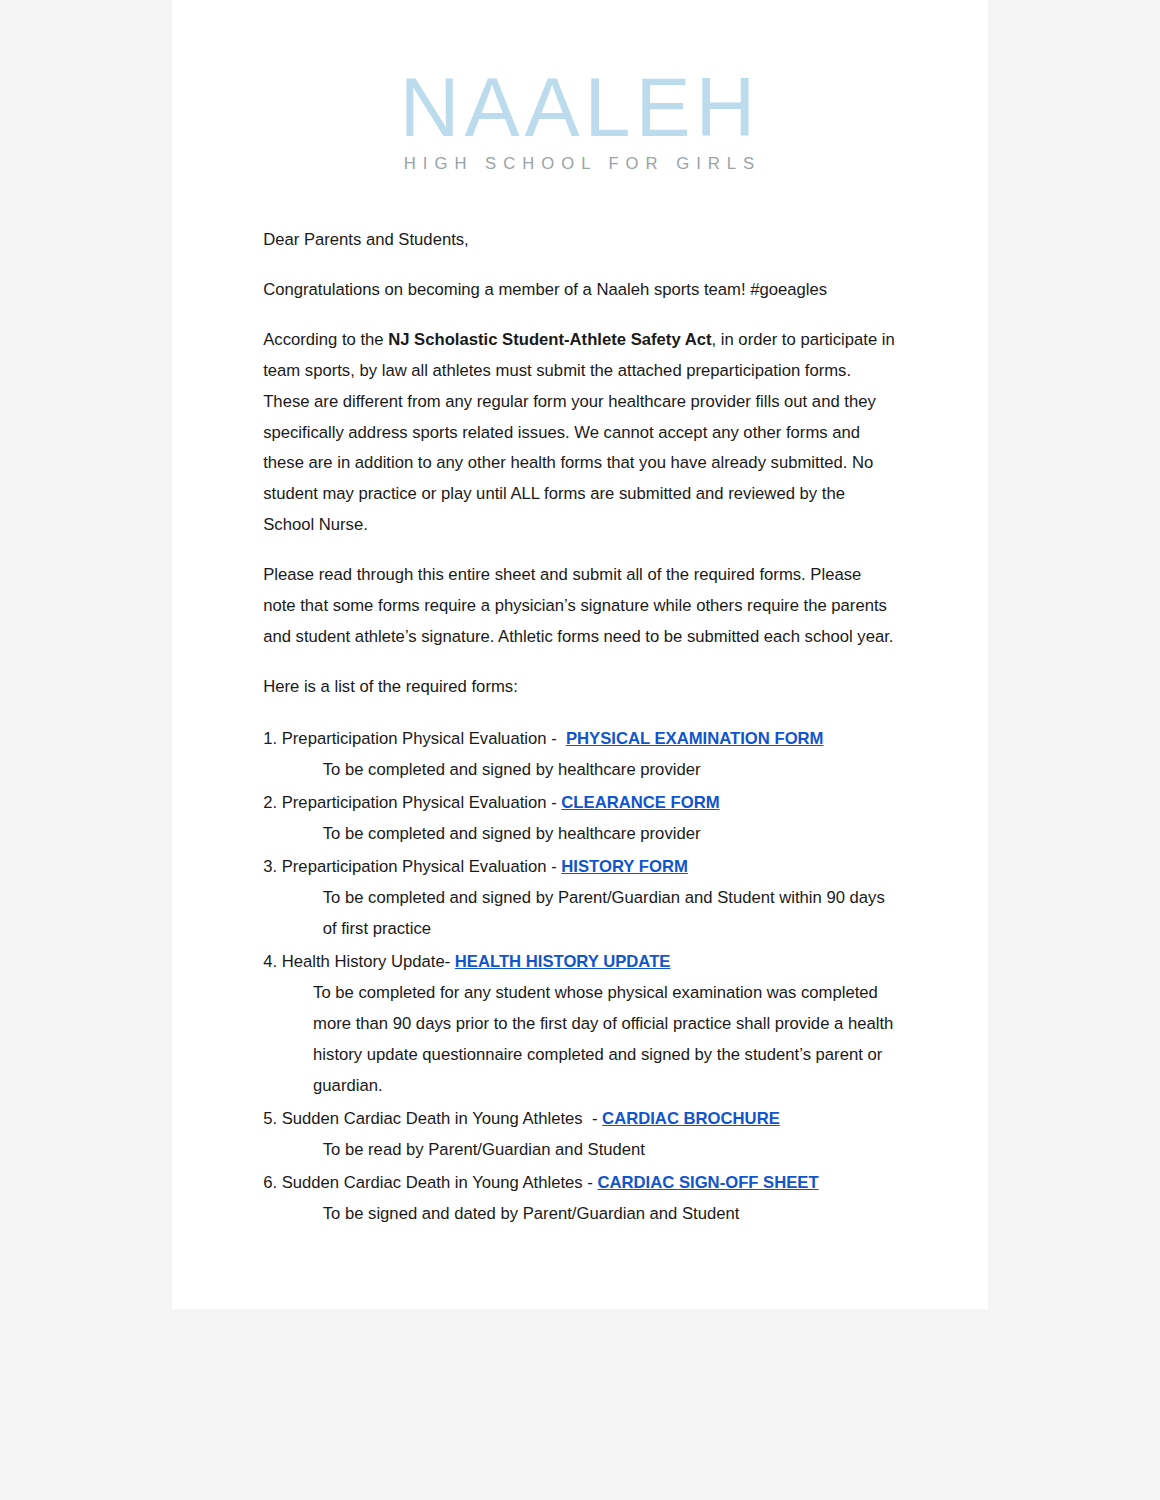NAALEH HIGH SCHOOL FOR GIRLS
Dear Parents and Students,
Congratulations on becoming a member of a Naaleh sports team! #goeagles
According to the NJ Scholastic Student-Athlete Safety Act, in order to participate in team sports, by law all athletes must submit the attached preparticipation forms. These are different from any regular form your healthcare provider fills out and they specifically address sports related issues. We cannot accept any other forms and these are in addition to any other health forms that you have already submitted. No student may practice or play until ALL forms are submitted and reviewed by the School Nurse.
Please read through this entire sheet and submit all of the required forms. Please note that some forms require a physician’s signature while others require the parents and student athlete’s signature. Athletic forms need to be submitted each school year.
Here is a list of the required forms:
1. Preparticipation Physical Evaluation - PHYSICAL EXAMINATION FORM To be completed and signed by healthcare provider
2. Preparticipation Physical Evaluation - CLEARANCE FORM To be completed and signed by healthcare provider
3. Preparticipation Physical Evaluation - HISTORY FORM To be completed and signed by Parent/Guardian and Student within 90 days of first practice
4. Health History Update- HEALTH HISTORY UPDATE To be completed for any student whose physical examination was completed more than 90 days prior to the first day of official practice shall provide a health history update questionnaire completed and signed by the student’s parent or guardian.
5. Sudden Cardiac Death in Young Athletes - CARDIAC BROCHURE To be read by Parent/Guardian and Student
6. Sudden Cardiac Death in Young Athletes - CARDIAC SIGN-OFF SHEET To be signed and dated by Parent/Guardian and Student